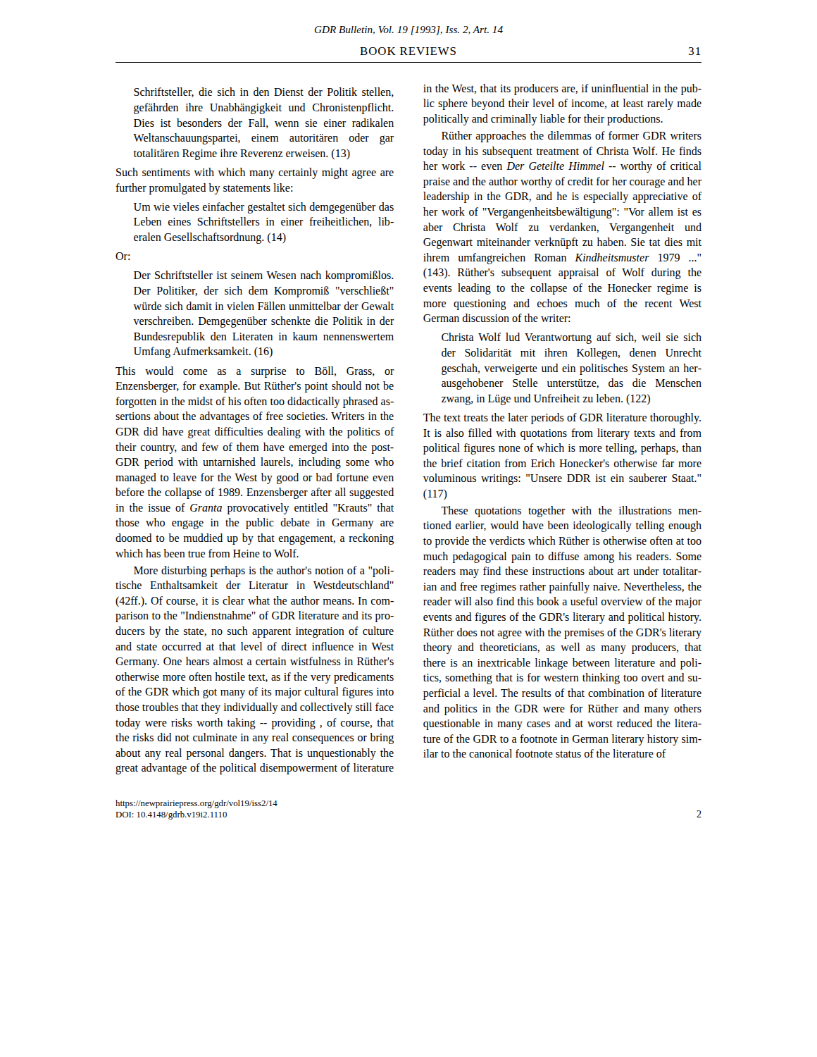GDR Bulletin, Vol. 19 [1993], Iss. 2, Art. 14
BOOK REVIEWS 31
Schriftsteller, die sich in den Dienst der Politik stellen, gefährden ihre Unabhängigkeit und Chronistenpflicht. Dies ist besonders der Fall, wenn sie einer radikalen Weltanschauungspartei, einem autoritären oder gar totalitären Regime ihre Reverenz erweisen. (13)
Such sentiments with which many certainly might agree are further promulgated by statements like:
Um wie vieles einfacher gestaltet sich demgegenüber das Leben eines Schriftstellers in einer freiheitlichen, liberalen Gesellschaftsordnung. (14)
Or:
Der Schriftsteller ist seinem Wesen nach kompromißlos. Der Politiker, der sich dem Kompromiß "verschließt" würde sich damit in vielen Fällen unmittelbar der Gewalt verschreiben. Demgegenüber schenkte die Politik in der Bundesrepublik den Literaten in kaum nennenswertem Umfang Aufmerksamkeit. (16)
This would come as a surprise to Böll, Grass, or Enzensberger, for example. But Rüther's point should not be forgotten in the midst of his often too didactically phrased assertions about the advantages of free societies. Writers in the GDR did have great difficulties dealing with the politics of their country, and few of them have emerged into the post-GDR period with untarnished laurels, including some who managed to leave for the West by good or bad fortune even before the collapse of 1989. Enzensberger after all suggested in the issue of Granta provocatively entitled "Krauts" that those who engage in the public debate in Germany are doomed to be muddied up by that engagement, a reckoning which has been true from Heine to Wolf.
More disturbing perhaps is the author's notion of a "politische Enthaltsamkeit der Literatur in Westdeutschland" (42ff.). Of course, it is clear what the author means. In comparison to the "Indienstnahme" of GDR literature and its producers by the state, no such apparent integration of culture and state occurred at that level of direct influence in West Germany. One hears almost a certain wistfulness in Rüther's otherwise more often hostile text, as if the very predicaments of the GDR which got many of its major cultural figures into those troubles that they individually and collectively still face today were risks worth taking -- providing , of course, that the risks did not culminate in any real consequences or bring about any real personal dangers. That is unquestionably the great advantage of the political disempowerment of literature in the West, that its producers are, if uninfluential in the public sphere beyond their level of income, at least rarely made politically and criminally liable for their productions.
Rüther approaches the dilemmas of former GDR writers today in his subsequent treatment of Christa Wolf. He finds her work -- even Der Geteilte Himmel -- worthy of critical praise and the author worthy of credit for her courage and her leadership in the GDR, and he is especially appreciative of her work of "Vergangenheitsbewältigung": "Vor allem ist es aber Christa Wolf zu verdanken, Vergangenheit und Gegenwart miteinander verknüpft zu haben. Sie tat dies mit ihrem umfangreichen Roman Kindheitsmuster 1979 ..." (143). Rüther's subsequent appraisal of Wolf during the events leading to the collapse of the Honecker regime is more questioning and echoes much of the recent West German discussion of the writer:
Christa Wolf lud Verantwortung auf sich, weil sie sich der Solidarität mit ihren Kollegen, denen Unrecht geschah, verweigerte und ein politisches System an herausgehobener Stelle unterstütze, das die Menschen zwang, in Lüge und Unfreiheit zu leben. (122)
The text treats the later periods of GDR literature thoroughly. It is also filled with quotations from literary texts and from political figures none of which is more telling, perhaps, than the brief citation from Erich Honecker's otherwise far more voluminous writings: "Unsere DDR ist ein sauberer Staat." (117)
These quotations together with the illustrations mentioned earlier, would have been ideologically telling enough to provide the verdicts which Rüther is otherwise often at too much pedagogical pain to diffuse among his readers. Some readers may find these instructions about art under totalitarian and free regimes rather painfully naive. Nevertheless, the reader will also find this book a useful overview of the major events and figures of the GDR's literary and political history. Rüther does not agree with the premises of the GDR's literary theory and theoreticians, as well as many producers, that there is an inextricable linkage between literature and politics, something that is for western thinking too overt and superficial a level. The results of that combination of literature and politics in the GDR were for Rüther and many others questionable in many cases and at worst reduced the literature of the GDR to a footnote in German literary history similar to the canonical footnote status of the literature of
https://newprairiepress.org/gdr/vol19/iss2/14
DOI: 10.4148/gdrb.v19i2.1110
2